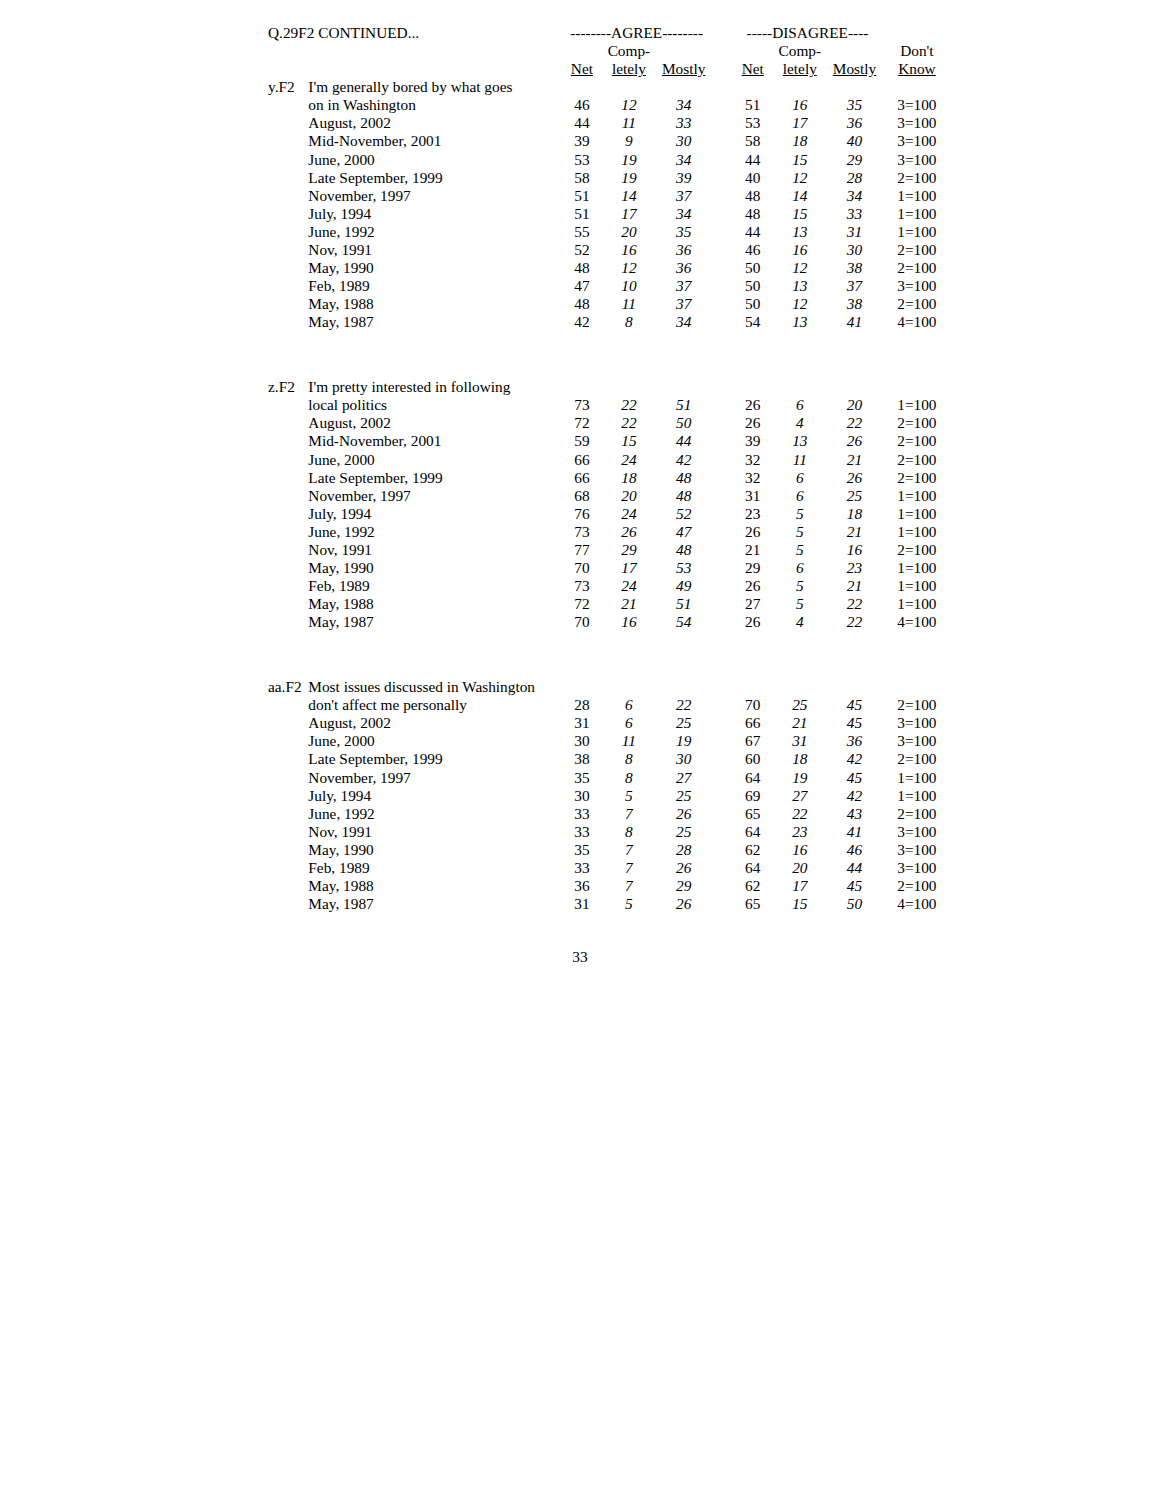| Q.29F2 CONTINUED... | --------AGREE-------- | | -----DISAGREE---- | |
| | | Comp- | | | | Comp- | | Don't |
| | Net | letely | Mostly | | Net | letely | Mostly | Know |
| y.F2 | I'm generally bored by what goes | | | | | | | |
| | on in Washington | 46 | 12 | 34 | | 51 | 16 | 35 | 3=100 |
| | August, 2002 | 44 | 11 | 33 | | 53 | 17 | 36 | 3=100 |
| | Mid-November, 2001 | 39 | 9 | 30 | | 58 | 18 | 40 | 3=100 |
| | June, 2000 | 53 | 19 | 34 | | 44 | 15 | 29 | 3=100 |
| | Late September, 1999 | 58 | 19 | 39 | | 40 | 12 | 28 | 2=100 |
| | November, 1997 | 51 | 14 | 37 | | 48 | 14 | 34 | 1=100 |
| | July, 1994 | 51 | 17 | 34 | | 48 | 15 | 33 | 1=100 |
| | June, 1992 | 55 | 20 | 35 | | 44 | 13 | 31 | 1=100 |
| | Nov, 1991 | 52 | 16 | 36 | | 46 | 16 | 30 | 2=100 |
| | May, 1990 | 48 | 12 | 36 | | 50 | 12 | 38 | 2=100 |
| | Feb, 1989 | 47 | 10 | 37 | | 50 | 13 | 37 | 3=100 |
| | May, 1988 | 48 | 11 | 37 | | 50 | 12 | 38 | 2=100 |
| | May, 1987 | 42 | 8 | 34 | | 54 | 13 | 41 | 4=100 |
| z.F2 | I'm pretty interested in following | | | | | | | |
| | local politics | 73 | 22 | 51 | | 26 | 6 | 20 | 1=100 |
| | August, 2002 | 72 | 22 | 50 | | 26 | 4 | 22 | 2=100 |
| | Mid-November, 2001 | 59 | 15 | 44 | | 39 | 13 | 26 | 2=100 |
| | June, 2000 | 66 | 24 | 42 | | 32 | 11 | 21 | 2=100 |
| | Late September, 1999 | 66 | 18 | 48 | | 32 | 6 | 26 | 2=100 |
| | November, 1997 | 68 | 20 | 48 | | 31 | 6 | 25 | 1=100 |
| | July, 1994 | 76 | 24 | 52 | | 23 | 5 | 18 | 1=100 |
| | June, 1992 | 73 | 26 | 47 | | 26 | 5 | 21 | 1=100 |
| | Nov, 1991 | 77 | 29 | 48 | | 21 | 5 | 16 | 2=100 |
| | May, 1990 | 70 | 17 | 53 | | 29 | 6 | 23 | 1=100 |
| | Feb, 1989 | 73 | 24 | 49 | | 26 | 5 | 21 | 1=100 |
| | May, 1988 | 72 | 21 | 51 | | 27 | 5 | 22 | 1=100 |
| | May, 1987 | 70 | 16 | 54 | | 26 | 4 | 22 | 4=100 |
| aa.F2 | Most issues discussed in Washington | | | | | | |
| | don't affect me personally | 28 | 6 | 22 | | 70 | 25 | 45 | 2=100 |
| | August, 2002 | 31 | 6 | 25 | | 66 | 21 | 45 | 3=100 |
| | June, 2000 | 30 | 11 | 19 | | 67 | 31 | 36 | 3=100 |
| | Late September, 1999 | 38 | 8 | 30 | | 60 | 18 | 42 | 2=100 |
| | November, 1997 | 35 | 8 | 27 | | 64 | 19 | 45 | 1=100 |
| | July, 1994 | 30 | 5 | 25 | | 69 | 27 | 42 | 1=100 |
| | June, 1992 | 33 | 7 | 26 | | 65 | 22 | 43 | 2=100 |
| | Nov, 1991 | 33 | 8 | 25 | | 64 | 23 | 41 | 3=100 |
| | May, 1990 | 35 | 7 | 28 | | 62 | 16 | 46 | 3=100 |
| | Feb, 1989 | 33 | 7 | 26 | | 64 | 20 | 44 | 3=100 |
| | May, 1988 | 36 | 7 | 29 | | 62 | 17 | 45 | 2=100 |
| | May, 1987 | 31 | 5 | 26 | | 65 | 15 | 50 | 4=100 |
33